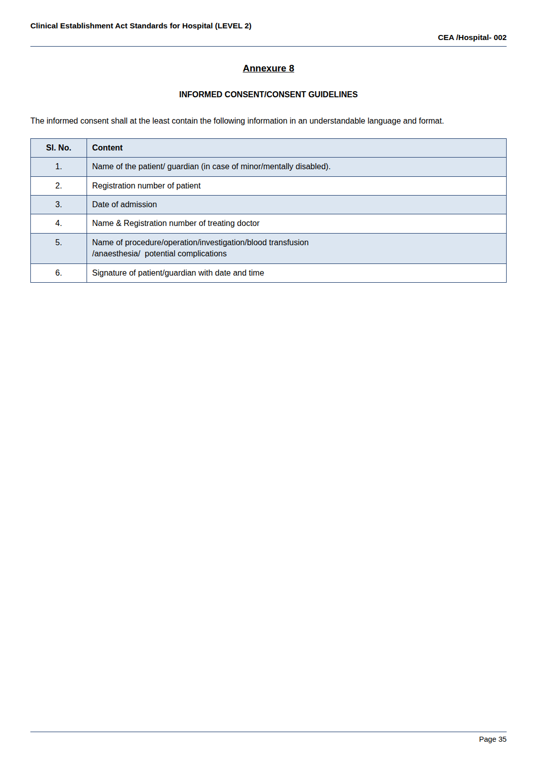Clinical Establishment Act Standards for Hospital (LEVEL 2)
CEA /Hospital- 002
Annexure 8
INFORMED CONSENT/CONSENT GUIDELINES
The informed consent shall at the least contain the following information in an understandable language and format.
| Sl. No. | Content |
| --- | --- |
| 1. | Name of the patient/ guardian (in case of minor/mentally disabled). |
| 2. | Registration number of patient |
| 3. | Date of admission |
| 4. | Name & Registration number of treating doctor |
| 5. | Name of procedure/operation/investigation/blood transfusion /anaesthesia/ potential complications |
| 6. | Signature of patient/guardian with date and time |
Page 35